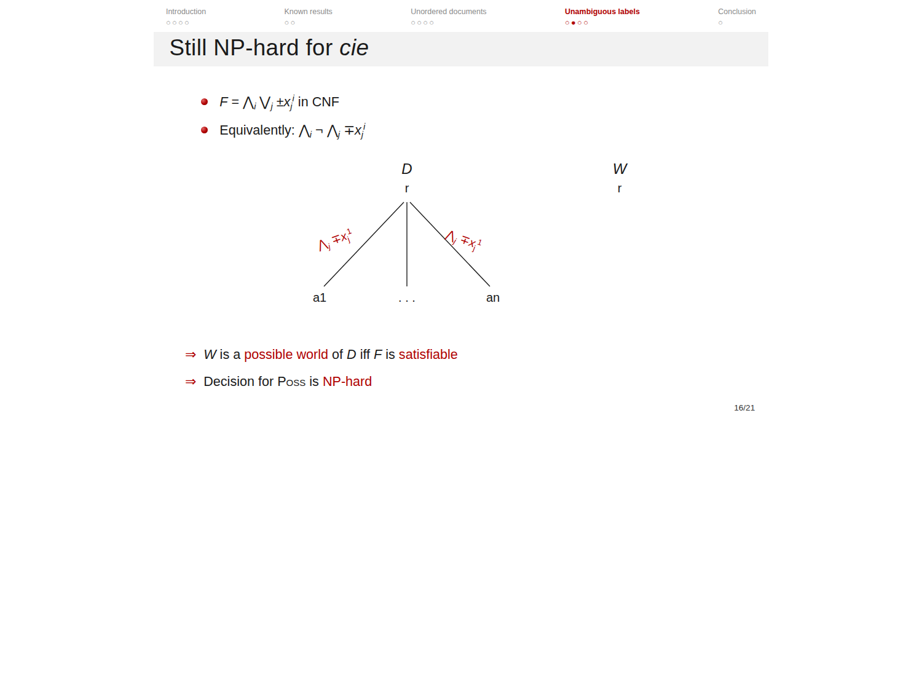Introduction○○○○
Known results○○
Unordered documents○○○○
Unambiguous labels○●○○
Conclusion○
Still NP-hard for cie
F = ⋀i ⋁j ±xji in CNF
Equivalently: ⋀i ¬ ⋀j ∓xji
D
r ⋀j ∓xj1 ⋀j ∓xj1 a1 . . . an
W
r
⇒ W is a possible world of D iff F is satisfiable
⇒ Decision for Poss is NP-hard
16/21